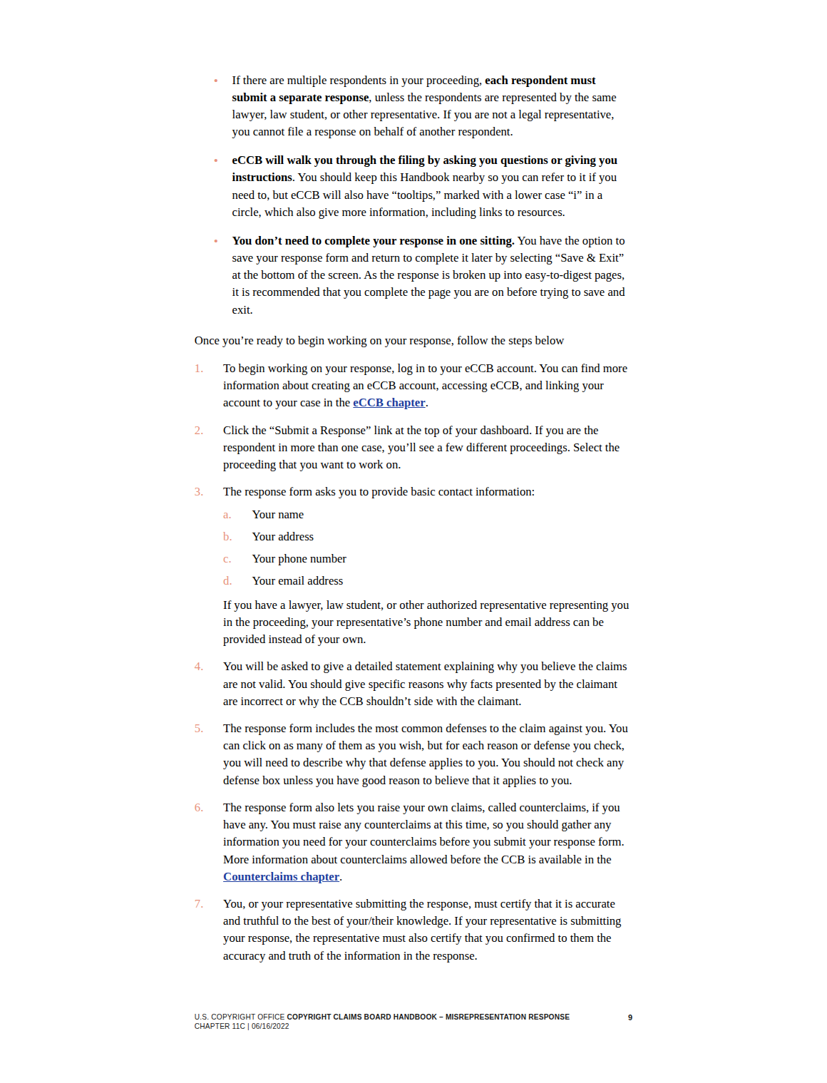If there are multiple respondents in your proceeding, each respondent must submit a separate response, unless the respondents are represented by the same lawyer, law student, or other representative. If you are not a legal representative, you cannot file a response on behalf of another respondent.
eCCB will walk you through the filing by asking you questions or giving you instructions. You should keep this Handbook nearby so you can refer to it if you need to, but eCCB will also have “tooltips,” marked with a lower case “i” in a circle, which also give more information, including links to resources.
You don’t need to complete your response in one sitting. You have the option to save your response form and return to complete it later by selecting “Save & Exit” at the bottom of the screen. As the response is broken up into easy-to-digest pages, it is recommended that you complete the page you are on before trying to save and exit.
Once you’re ready to begin working on your response, follow the steps below
To begin working on your response, log in to your eCCB account. You can find more information about creating an eCCB account, accessing eCCB, and linking your account to your case in the eCCB chapter.
Click the “Submit a Response” link at the top of your dashboard. If you are the respondent in more than one case, you’ll see a few different proceedings. Select the proceeding that you want to work on.
The response form asks you to provide basic contact information:
Your name
Your address
Your phone number
Your email address
If you have a lawyer, law student, or other authorized representative representing you in the proceeding, your representative’s phone number and email address can be provided instead of your own.
You will be asked to give a detailed statement explaining why you believe the claims are not valid. You should give specific reasons why facts presented by the claimant are incorrect or why the CCB shouldn’t side with the claimant.
The response form includes the most common defenses to the claim against you. You can click on as many of them as you wish, but for each reason or defense you check, you will need to describe why that defense applies to you. You should not check any defense box unless you have good reason to believe that it applies to you.
The response form also lets you raise your own claims, called counterclaims, if you have any. You must raise any counterclaims at this time, so you should gather any information you need for your counterclaims before you submit your response form. More information about counterclaims allowed before the CCB is available in the Counterclaims chapter.
You, or your representative submitting the response, must certify that it is accurate and truthful to the best of your/their knowledge. If your representative is submitting your response, the representative must also certify that you confirmed to them the accuracy and truth of the information in the response.
9
U.S. Copyright Office Copyright Claims Board Handbook – Misrepresentation Response
Chapter 11C | 06/16/2022